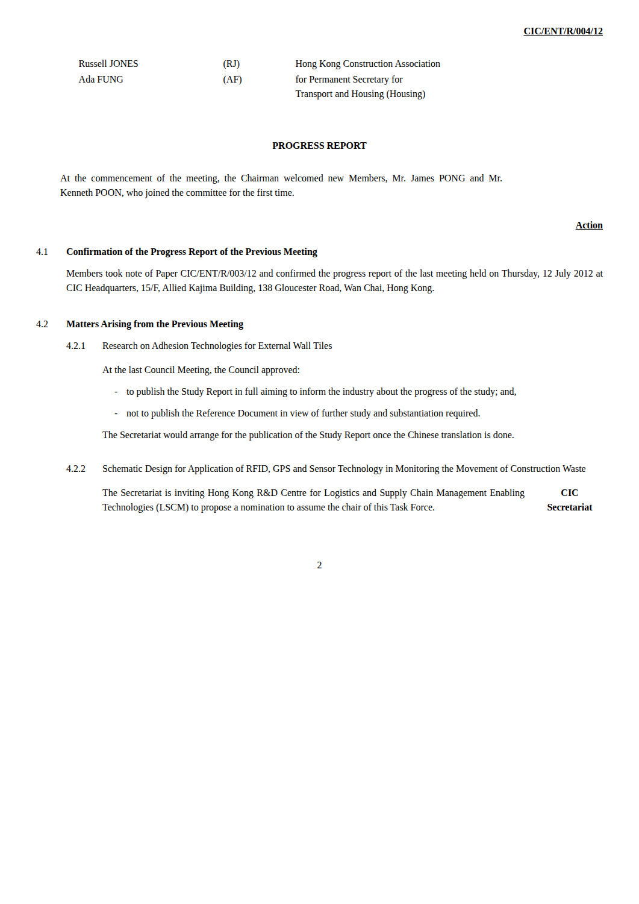CIC/ENT/R/004/12
| Russell JONES | (RJ) | Hong Kong Construction Association |
| Ada FUNG | (AF) | for Permanent Secretary for Transport and Housing (Housing) |
PROGRESS REPORT
At the commencement of the meeting, the Chairman welcomed new Members, Mr. James PONG and Mr. Kenneth POON, who joined the committee for the first time.
Action
4.1
Confirmation of the Progress Report of the Previous Meeting
Members took note of Paper CIC/ENT/R/003/12 and confirmed the progress report of the last meeting held on Thursday, 12 July 2012 at CIC Headquarters, 15/F, Allied Kajima Building, 138 Gloucester Road, Wan Chai, Hong Kong.
4.2
Matters Arising from the Previous Meeting
4.2.1
Research on Adhesion Technologies for External Wall Tiles
At the last Council Meeting, the Council approved:
to publish the Study Report in full aiming to inform the industry about the progress of the study; and,
not to publish the Reference Document in view of further study and substantiation required.
The Secretariat would arrange for the publication of the Study Report once the Chinese translation is done.
4.2.2
Schematic Design for Application of RFID, GPS and Sensor Technology in Monitoring the Movement of Construction Waste
The Secretariat is inviting Hong Kong R&D Centre for Logistics and Supply Chain Management Enabling Technologies (LSCM) to propose a nomination to assume the chair of this Task Force.
CIC
Secretariat
2